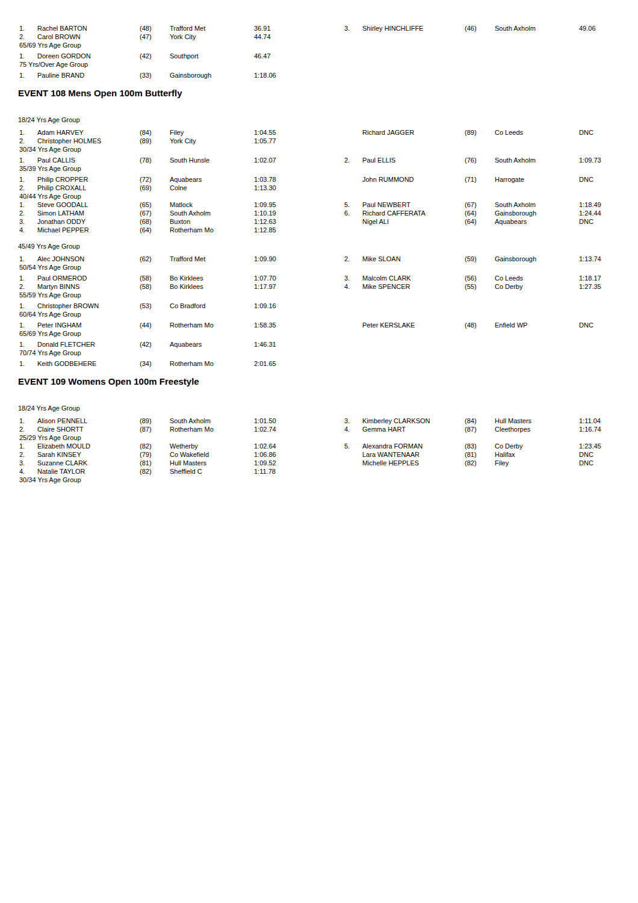| 1. | Rachel BARTON | (48) | Trafford Met | 36.91 | | 3. | Shirley HINCHLIFFE | (46) | South Axholm | 49.06 |
| 2. | Carol BROWN | (47) | York City | 44.74 | | |
| 65/69 Yrs Age Group | | |
| 1. | Doreen GORDON | (42) | Southport | 46.47 | | |
| 75 Yrs/Over Age Group | | |
| 1. | Pauline BRAND | (33) | Gainsborough | 1:18.06 | | |
EVENT 108 Mens Open 100m Butterfly
18/24 Yrs Age Group
| 1. | Adam HARVEY | (84) | Filey | 1:04.55 | | | Richard JAGGER | (89) | Co Leeds | DNC |
| 2. | Christopher HOLMES | (89) | York City | 1:05.77 | | |
| 30/34 Yrs Age Group | | |
| 1. | Paul CALLIS | (78) | South Hunsle | 1:02.07 | | 2. | Paul ELLIS | (76) | South Axholm | 1:09.73 |
| 35/39 Yrs Age Group | | |
| 1. | Philip CROPPER | (72) | Aquabears | 1:03.78 | | | John RUMMOND | (71) | Harrogate | DNC |
| 2. | Philip CROXALL | (69) | Colne | 1:13.30 | | |
| 40/44 Yrs Age Group | | |
| 1. | Steve GOODALL | (65) | Matlock | 1:09.95 | | 5. | Paul NEWBERT | (67) | South Axholm | 1:18.49 |
| 2. | Simon LATHAM | (67) | South Axholm | 1:10.19 | | 6. | Richard CAFFERATA | (64) | Gainsborough | 1:24.44 |
| 3. | Jonathan ODDY | (68) | Buxton | 1:12.63 | | | Nigel ALI | (64) | Aquabears | DNC |
| 4. | Michael PEPPER | (64) | Rotherham Mo | 1:12.85 | | |
45/49 Yrs Age Group
| 1. | Alec JOHNSON | (62) | Trafford Met | 1:09.90 | | 2. | Mike SLOAN | (59) | Gainsborough | 1:13.74 |
| 50/54 Yrs Age Group | | |
| 1. | Paul ORMEROD | (58) | Bo Kirklees | 1:07.70 | | 3. | Malcolm CLARK | (56) | Co Leeds | 1:18.17 |
| 2. | Martyn BINNS | (58) | Bo Kirklees | 1:17.97 | | 4. | Mike SPENCER | (55) | Co Derby | 1:27.35 |
| 55/59 Yrs Age Group | | |
| 1. | Christopher BROWN | (53) | Co Bradford | 1:09.16 | | |
| 60/64 Yrs Age Group | | |
| 1. | Peter INGHAM | (44) | Rotherham Mo | 1:58.35 | | | Peter KERSLAKE | (48) | Enfield WP | DNC |
| 65/69 Yrs Age Group | | |
| 1. | Donald FLETCHER | (42) | Aquabears | 1:46.31 | | |
| 70/74 Yrs Age Group | | |
| 1. | Keith GODBEHERE | (34) | Rotherham Mo | 2:01.65 | | |
EVENT 109 Womens Open 100m Freestyle
18/24 Yrs Age Group
| 1. | Alison PENNELL | (89) | South Axholm | 1:01.50 | | 3. | Kimberley CLARKSON | (84) | Hull Masters | 1:11.04 |
| 2. | Claire SHORTT | (87) | Rotherham Mo | 1:02.74 | | 4. | Gemma HART | (87) | Cleethorpes | 1:16.74 |
| 25/29 Yrs Age Group | | |
| 1. | Elizabeth MOULD | (82) | Wetherby | 1:02.64 | | 5. | Alexandra FORMAN | (83) | Co Derby | 1:23.45 |
| 2. | Sarah KINSEY | (79) | Co Wakefield | 1:06.86 | | | Lara WANTENAAR | (81) | Halifax | DNC |
| 3. | Suzanne CLARK | (81) | Hull Masters | 1:09.52 | | | Michelle HEPPLES | (82) | Filey | DNC |
| 4. | Natalie TAYLOR | (82) | Sheffield C | 1:11.78 | | |
| 30/34 Yrs Age Group | | |